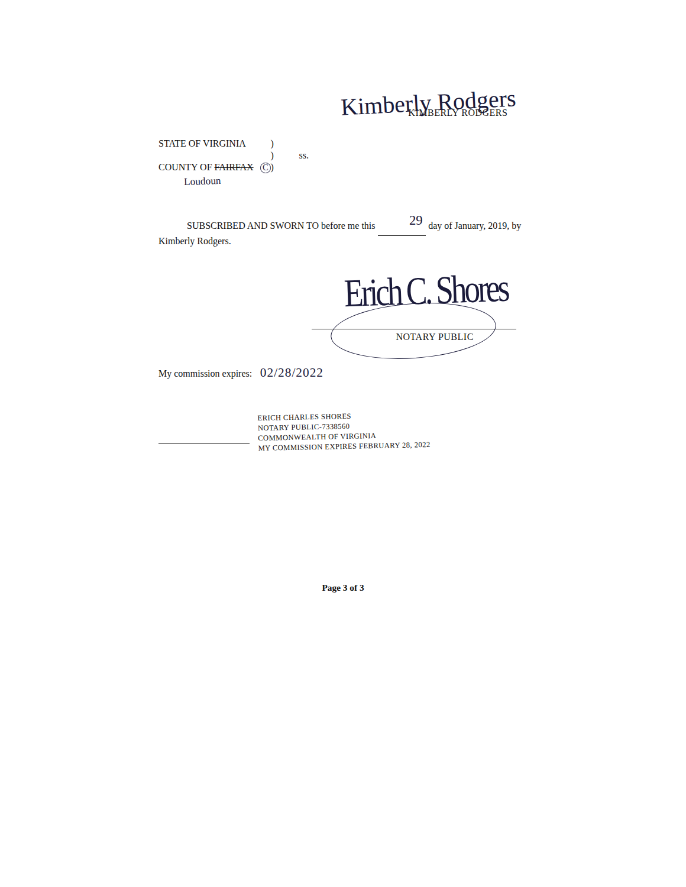Kimberly Rodgers KIMBERLY RODGERS
| STATE OF VIRGINIA | ) | |
| | ) | ss. |
| COUNTY OF FAIRFAX C | ) | |
| Loudoun | | |
SUBSCRIBED AND SWORN TO before me this 29 day of January, 2019, by
Kimberly Rodgers.
Erich C. Shores
NOTARY PUBLIC
My commission expires: 02/28/2022
ERICH CHARLES SHORES
NOTARY PUBLIC-7338560
COMMONWEALTH OF VIRGINIA
MY COMMISSION EXPIRES FEBRUARY 28, 2022
Page 3 of 3